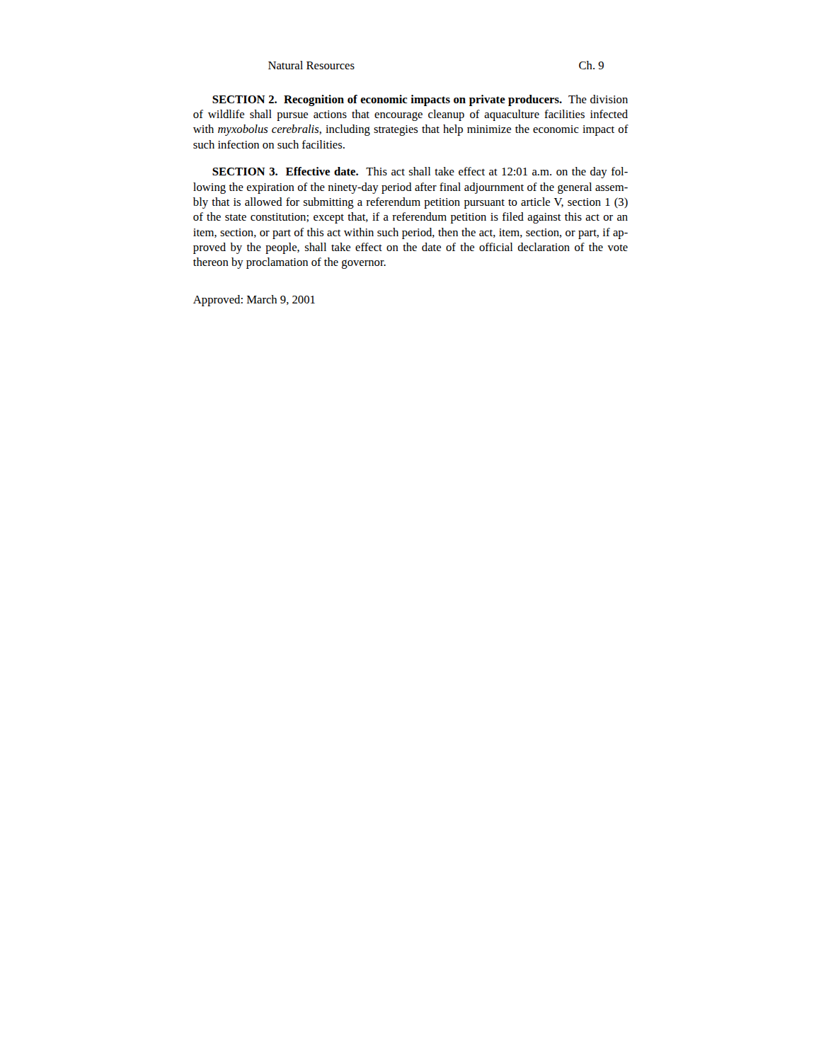Natural Resources Ch. 9
SECTION 2. Recognition of economic impacts on private producers. The division of wildlife shall pursue actions that encourage cleanup of aquaculture facilities infected with myxobolus cerebralis, including strategies that help minimize the economic impact of such infection on such facilities.
SECTION 3. Effective date. This act shall take effect at 12:01 a.m. on the day following the expiration of the ninety-day period after final adjournment of the general assembly that is allowed for submitting a referendum petition pursuant to article V, section 1 (3) of the state constitution; except that, if a referendum petition is filed against this act or an item, section, or part of this act within such period, then the act, item, section, or part, if approved by the people, shall take effect on the date of the official declaration of the vote thereon by proclamation of the governor.
Approved: March 9, 2001